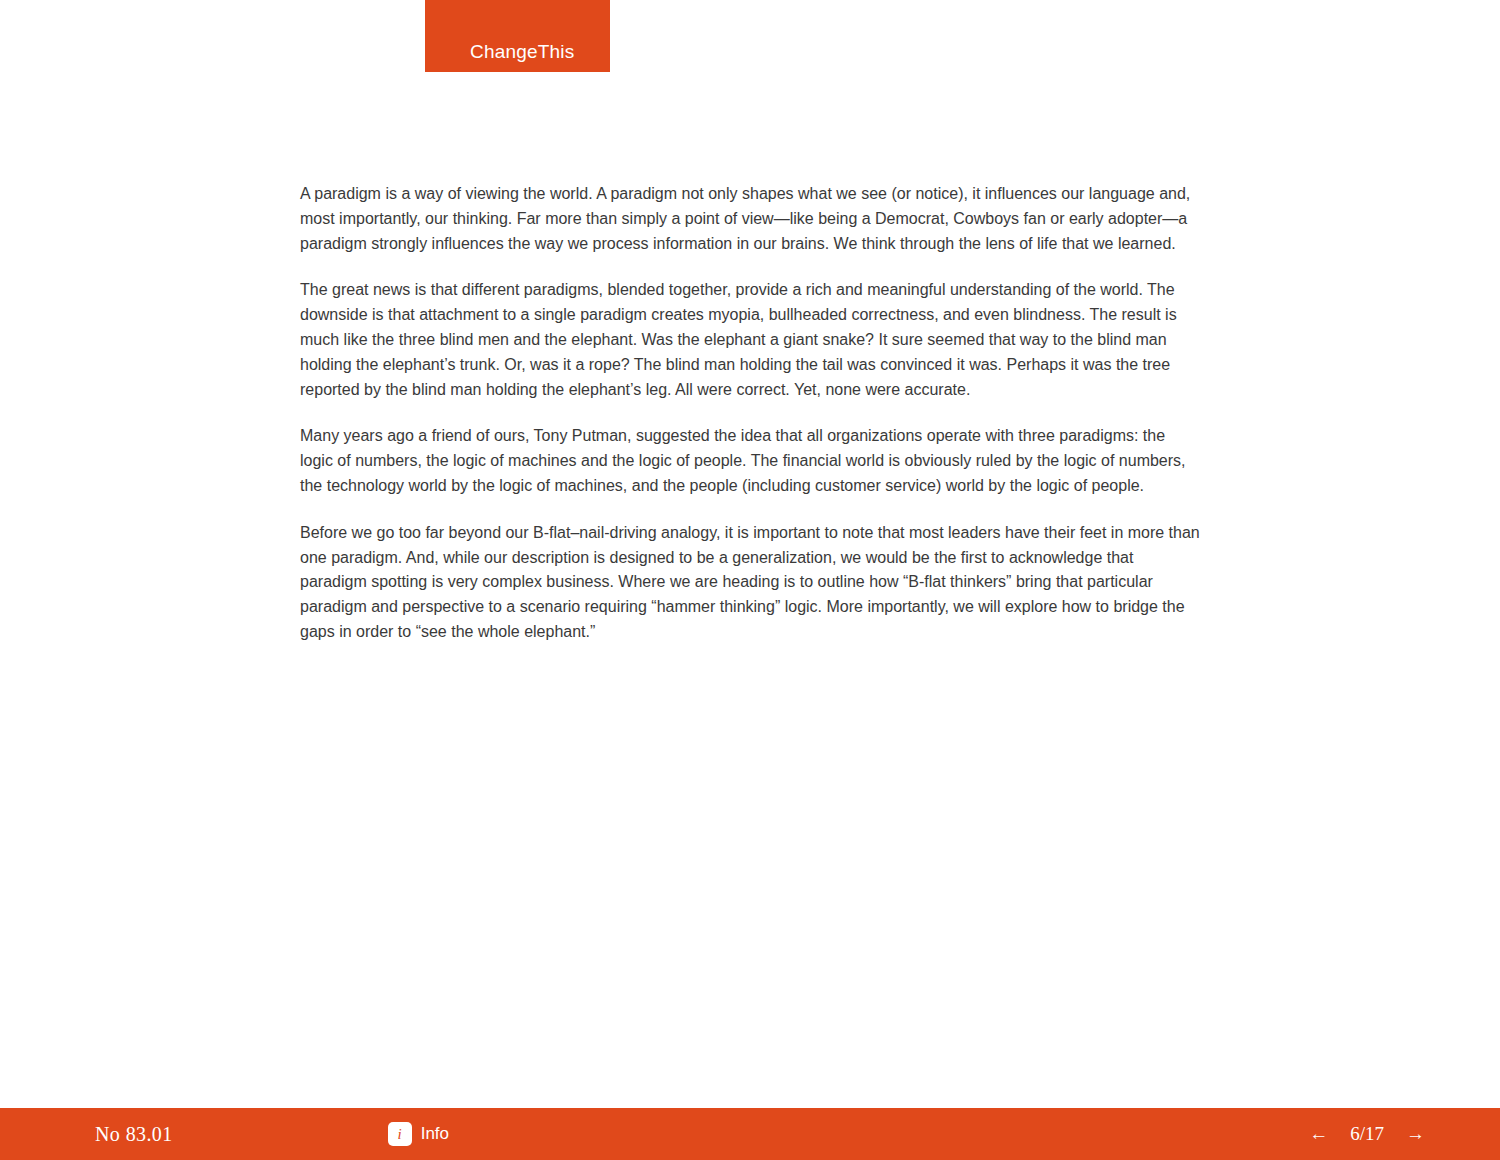ChangeThis
A paradigm is a way of viewing the world. A paradigm not only shapes what we see (or notice), it influences our language and, most importantly, our thinking. Far more than simply a point of view—like being a Democrat, Cowboys fan or early adopter—a paradigm strongly influences the way we process information in our brains. We think through the lens of life that we learned.
The great news is that different paradigms, blended together, provide a rich and meaningful understanding of the world. The downside is that attachment to a single paradigm creates myopia, bullheaded correctness, and even blindness. The result is much like the three blind men and the elephant. Was the elephant a giant snake? It sure seemed that way to the blind man holding the elephant’s trunk. Or, was it a rope? The blind man holding the tail was convinced it was. Perhaps it was the tree reported by the blind man holding the elephant’s leg. All were correct. Yet, none were accurate.
Many years ago a friend of ours, Tony Putman, suggested the idea that all organizations operate with three paradigms: the logic of numbers, the logic of machines and the logic of people. The financial world is obviously ruled by the logic of numbers, the technology world by the logic of machines, and the people (including customer service) world by the logic of people.
Before we go too far beyond our B-flat–nail-driving analogy, it is important to note that most leaders have their feet in more than one paradigm. And, while our description is designed to be a generalization, we would be the first to acknowledge that paradigm spotting is very complex business. Where we are heading is to outline how “B-flat thinkers” bring that particular paradigm and perspective to a scenario requiring “hammer thinking” logic. More importantly, we will explore how to bridge the gaps in order to “see the whole elephant.”
No 83.01
iInfo
← 6/17 →